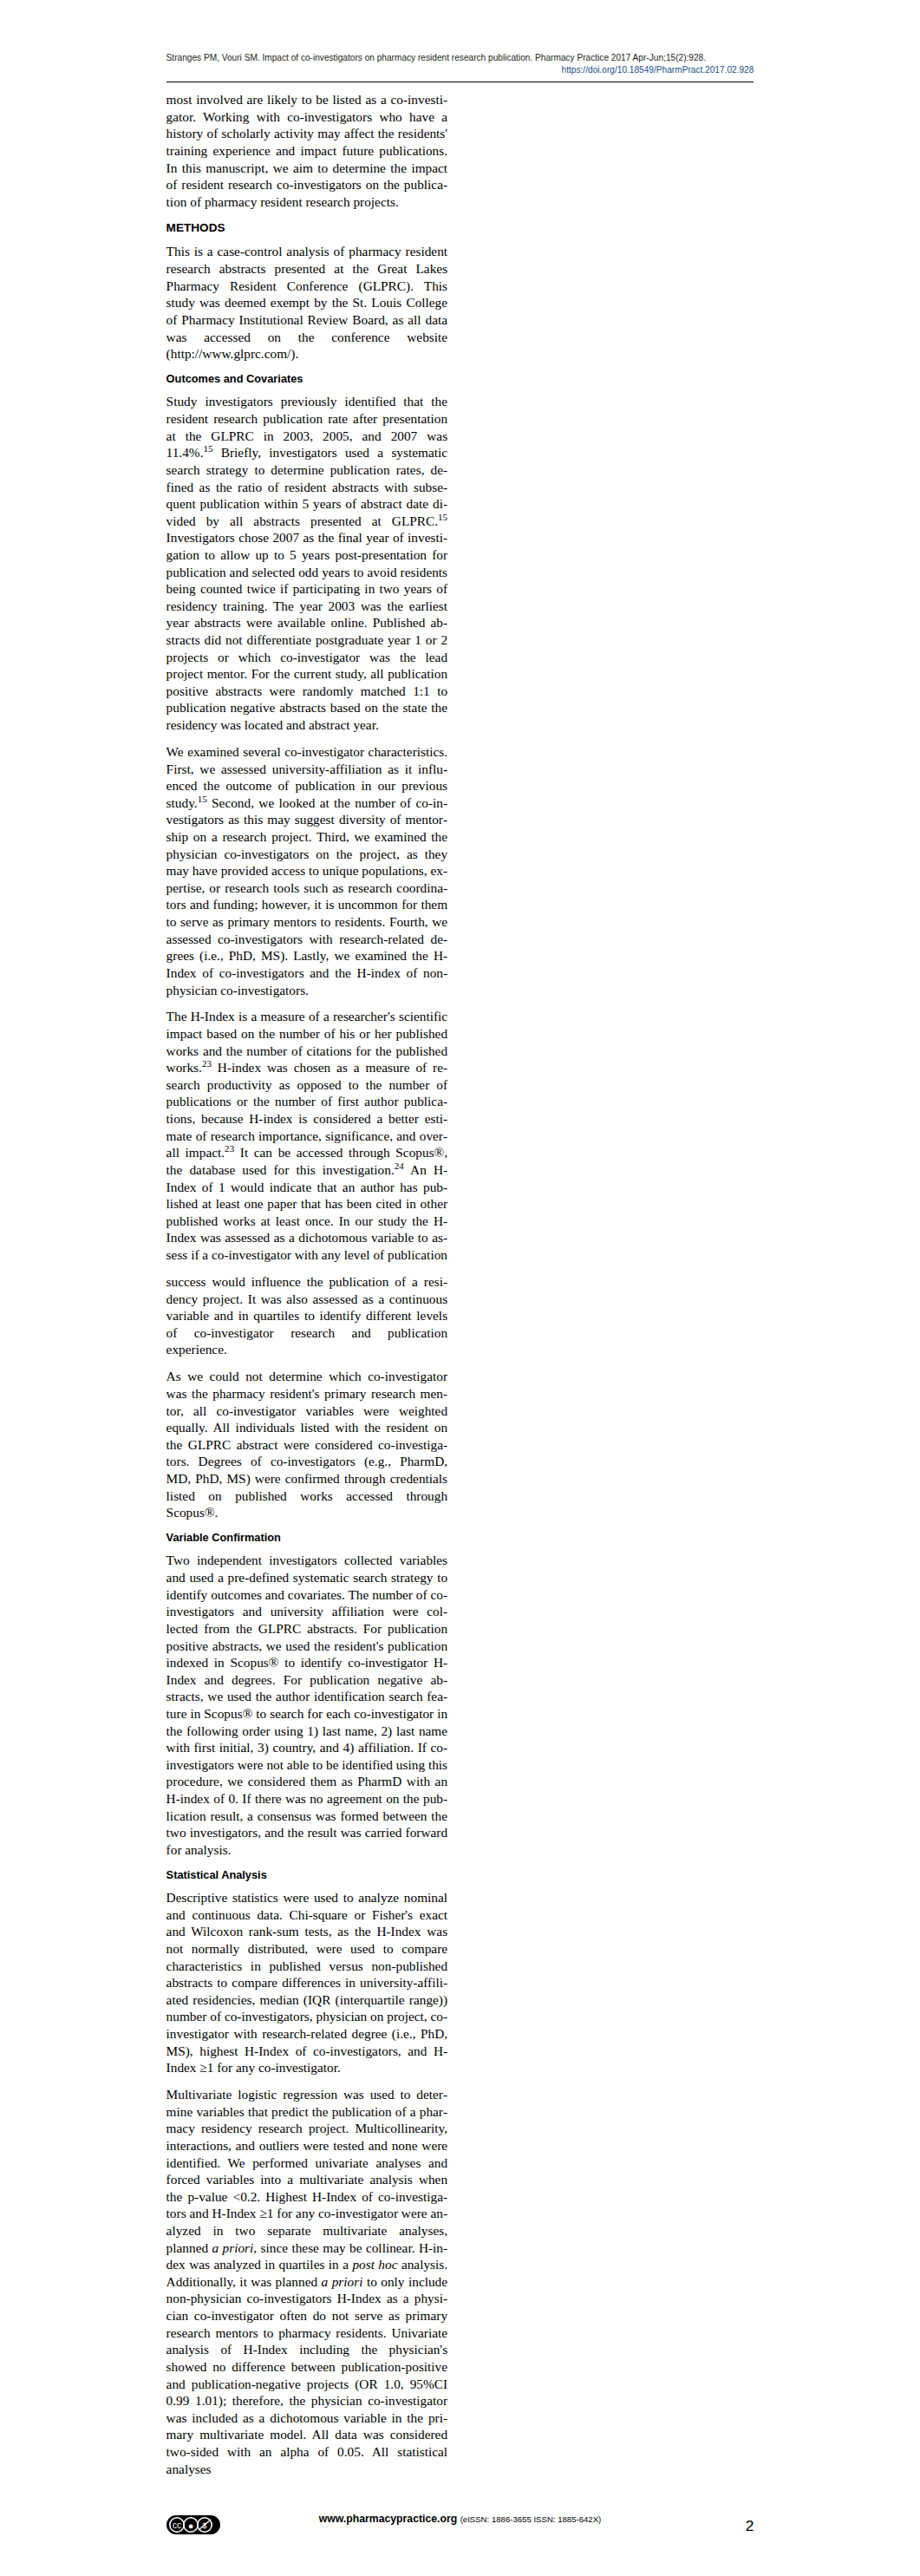Stranges PM, Vouri SM. Impact of co-investigators on pharmacy resident research publication. Pharmacy Practice 2017 Apr-Jun;15(2):928.
https://doi.org/10.18549/PharmPract.2017.02.928
most involved are likely to be listed as a co-investigator. Working with co-investigators who have a history of scholarly activity may affect the residents' training experience and impact future publications. In this manuscript, we aim to determine the impact of resident research co-investigators on the publication of pharmacy resident research projects.
METHODS
This is a case-control analysis of pharmacy resident research abstracts presented at the Great Lakes Pharmacy Resident Conference (GLPRC). This study was deemed exempt by the St. Louis College of Pharmacy Institutional Review Board, as all data was accessed on the conference website (http://www.glprc.com/).
Outcomes and Covariates
Study investigators previously identified that the resident research publication rate after presentation at the GLPRC in 2003, 2005, and 2007 was 11.4%.15 Briefly, investigators used a systematic search strategy to determine publication rates, defined as the ratio of resident abstracts with subsequent publication within 5 years of abstract date divided by all abstracts presented at GLPRC.15 Investigators chose 2007 as the final year of investigation to allow up to 5 years post-presentation for publication and selected odd years to avoid residents being counted twice if participating in two years of residency training. The year 2003 was the earliest year abstracts were available online. Published abstracts did not differentiate postgraduate year 1 or 2 projects or which co-investigator was the lead project mentor. For the current study, all publication positive abstracts were randomly matched 1:1 to publication negative abstracts based on the state the residency was located and abstract year.
We examined several co-investigator characteristics. First, we assessed university-affiliation as it influenced the outcome of publication in our previous study.15 Second, we looked at the number of co-investigators as this may suggest diversity of mentorship on a research project. Third, we examined the physician co-investigators on the project, as they may have provided access to unique populations, expertise, or research tools such as research coordinators and funding; however, it is uncommon for them to serve as primary mentors to residents. Fourth, we assessed co-investigators with research-related degrees (i.e., PhD, MS). Lastly, we examined the H-Index of co-investigators and the H-index of non-physician co-investigators.
The H-Index is a measure of a researcher's scientific impact based on the number of his or her published works and the number of citations for the published works.23 H-index was chosen as a measure of research productivity as opposed to the number of publications or the number of first author publications, because H-index is considered a better estimate of research importance, significance, and overall impact.23 It can be accessed through Scopus®, the database used for this investigation.24 An H-Index of 1 would indicate that an author has published at least one paper that has been cited in other published works at least once. In our study the H-Index was assessed as a dichotomous variable to assess if a co-investigator with any level of publication
success would influence the publication of a residency project. It was also assessed as a continuous variable and in quartiles to identify different levels of co-investigator research and publication experience.
As we could not determine which co-investigator was the pharmacy resident's primary research mentor, all co-investigator variables were weighted equally. All individuals listed with the resident on the GLPRC abstract were considered co-investigators. Degrees of co-investigators (e.g., PharmD, MD, PhD, MS) were confirmed through credentials listed on published works accessed through Scopus®.
Variable Confirmation
Two independent investigators collected variables and used a pre-defined systematic search strategy to identify outcomes and covariates. The number of co-investigators and university affiliation were collected from the GLPRC abstracts. For publication positive abstracts, we used the resident's publication indexed in Scopus® to identify co-investigator H-Index and degrees. For publication negative abstracts, we used the author identification search feature in Scopus® to search for each co-investigator in the following order using 1) last name, 2) last name with first initial, 3) country, and 4) affiliation. If co-investigators were not able to be identified using this procedure, we considered them as PharmD with an H-index of 0. If there was no agreement on the publication result, a consensus was formed between the two investigators, and the result was carried forward for analysis.
Statistical Analysis
Descriptive statistics were used to analyze nominal and continuous data. Chi-square or Fisher's exact and Wilcoxon rank-sum tests, as the H-Index was not normally distributed, were used to compare characteristics in published versus non-published abstracts to compare differences in university-affiliated residencies, median (IQR (interquartile range)) number of co-investigators, physician on project, co-investigator with research-related degree (i.e., PhD, MS), highest H-Index of co-investigators, and H-Index ≥1 for any co-investigator.
Multivariate logistic regression was used to determine variables that predict the publication of a pharmacy residency research project. Multicollinearity, interactions, and outliers were tested and none were identified. We performed univariate analyses and forced variables into a multivariate analysis when the p-value <0.2. Highest H-Index of co-investigators and H-Index ≥1 for any co-investigator were analyzed in two separate multivariate analyses, planned a priori, since these may be collinear. H-index was analyzed in quartiles in a post hoc analysis. Additionally, it was planned a priori to only include non-physician co-investigators H-Index as a physician co-investigator often do not serve as primary research mentors to pharmacy residents. Univariate analysis of H-Index including the physician's showed no difference between publication-positive and publication-negative projects (OR 1.0, 95%CI 0.99 1.01); therefore, the physician co-investigator was included as a dichotomous variable in the primary multivariate model. All data was considered two-sided with an alpha of 0.05. All statistical analyses
cc ● $
www.pharmacypractice.org (eISSN: 1886-3655 ISSN: 1885-642X)
2